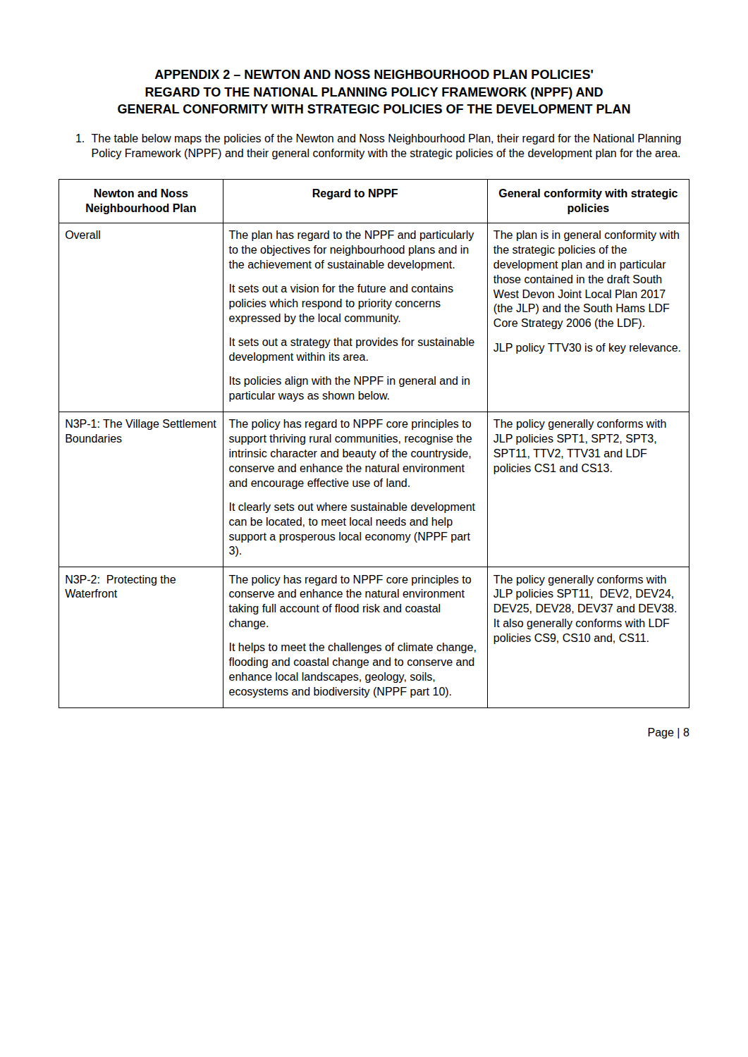APPENDIX 2 – NEWTON AND NOSS NEIGHBOURHOOD PLAN POLICIES'
REGARD TO THE NATIONAL PLANNING POLICY FRAMEWORK (NPPF) AND
GENERAL CONFORMITY WITH STRATEGIC POLICIES OF THE DEVELOPMENT PLAN
The table below maps the policies of the Newton and Noss Neighbourhood Plan, their regard for the National Planning Policy Framework (NPPF) and their general conformity with the strategic policies of the development plan for the area.
| Newton and Noss Neighbourhood Plan | Regard to NPPF | General conformity with strategic policies |
| --- | --- | --- |
| Overall | The plan has regard to the NPPF and particularly to the objectives for neighbourhood plans and in the achievement of sustainable development. It sets out a vision for the future and contains policies which respond to priority concerns expressed by the local community. It sets out a strategy that provides for sustainable development within its area. Its policies align with the NPPF in general and in particular ways as shown below. | The plan is in general conformity with the strategic policies of the development plan and in particular those contained in the draft South West Devon Joint Local Plan 2017 (the JLP) and the South Hams LDF Core Strategy 2006 (the LDF). JLP policy TTV30 is of key relevance. |
| N3P-1: The Village Settlement Boundaries | The policy has regard to NPPF core principles to support thriving rural communities, recognise the intrinsic character and beauty of the countryside, conserve and enhance the natural environment and encourage effective use of land. It clearly sets out where sustainable development can be located, to meet local needs and help support a prosperous local economy (NPPF part 3). | The policy generally conforms with JLP policies SPT1, SPT2, SPT3, SPT11, TTV2, TTV31 and LDF policies CS1 and CS13. |
| N3P-2: Protecting the Waterfront | The policy has regard to NPPF core principles to conserve and enhance the natural environment taking full account of flood risk and coastal change. It helps to meet the challenges of climate change, flooding and coastal change and to conserve and enhance local landscapes, geology, soils, ecosystems and biodiversity (NPPF part 10). | The policy generally conforms with JLP policies SPT11, DEV2, DEV24, DEV25, DEV28, DEV37 and DEV38. It also generally conforms with LDF policies CS9, CS10 and, CS11. |
Page | 8